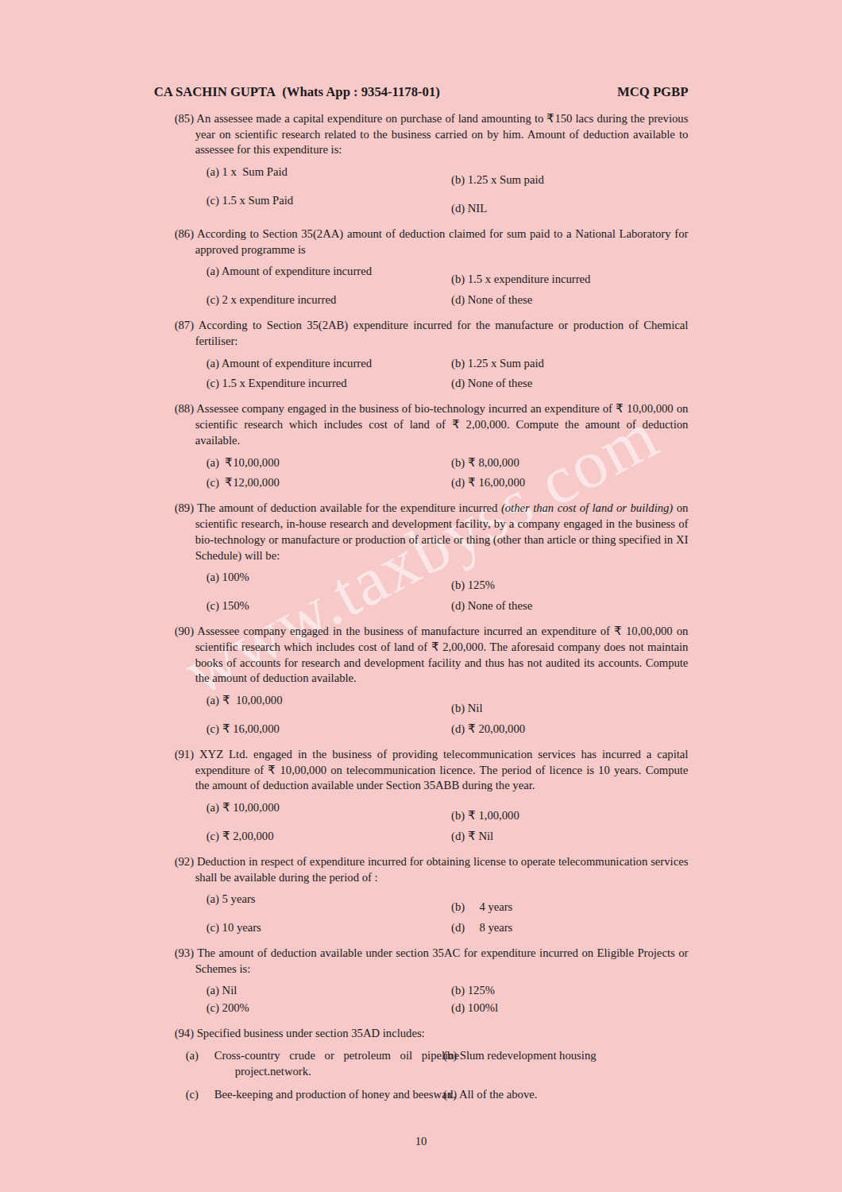www.taxbyss.com
CA SACHIN GUPTA (Whats App : 9354-1178-01) MCQ PGBP
(85) An assessee made a capital expenditure on purchase of land amounting to ₹150 lacs during the previous year on scientific research related to the business carried on by him. Amount of deduction available to assessee for this expenditure is:
(a) 1 x Sum Paid
(b) 1.25 x Sum paid
(c) 1.5 x Sum Paid
(d) NIL
(86) According to Section 35(2AA) amount of deduction claimed for sum paid to a National Laboratory for approved programme is
(a) Amount of expenditure incurred
(b) 1.5 x expenditure incurred
(c) 2 x expenditure incurred
(d) None of these
(87) According to Section 35(2AB) expenditure incurred for the manufacture or production of Chemical fertiliser:
(a) Amount of expenditure incurred
(b) 1.25 x Sum paid
(c) 1.5 x Expenditure incurred
(d) None of these
(88) Assessee company engaged in the business of bio-technology incurred an expenditure of ₹ 10,00,000 on scientific research which includes cost of land of ₹ 2,00,000. Compute the amount of deduction available.
(a) ₹10,00,000
(b) ₹ 8,00,000
(c) ₹12,00,000
(d) ₹ 16,00,000
(89) The amount of deduction available for the expenditure incurred (other than cost of land or building) on scientific research, in-house research and development facility, by a company engaged in the business of bio-technology or manufacture or production of article or thing (other than article or thing specified in XI Schedule) will be:
(a) 100%
(b) 125%
(c) 150%
(d) None of these
(90) Assessee company engaged in the business of manufacture incurred an expenditure of ₹ 10,00,000 on scientific research which includes cost of land of ₹ 2,00,000. The aforesaid company does not maintain books of accounts for research and development facility and thus has not audited its accounts. Compute the amount of deduction available.
(a) ₹ 10,00,000
(b) Nil
(c) ₹ 16,00,000
(d) ₹ 20,00,000
(91) XYZ Ltd. engaged in the business of providing telecommunication services has incurred a capital expenditure of ₹ 10,00,000 on telecommunication licence. The period of licence is 10 years. Compute the amount of deduction available under Section 35ABB during the year.
(a) ₹ 10,00,000
(b) ₹ 1,00,000
(c) ₹ 2,00,000
(d) ₹ Nil
(92) Deduction in respect of expenditure incurred for obtaining license to operate telecommunication services shall be available during the period of :
(a) 5 years
(b) 4 years
(c) 10 years
(d) 8 years
(93) The amount of deduction available under section 35AC for expenditure incurred on Eligible Projects or Schemes is:
(a) Nil
(b) 125%
(c) 200%
(d) 100%l
(94) Specified business under section 35AD includes:
(a)
Cross-country crude or petroleum oil pipeline project.network.
(b) Slum redevelopment housing
(c)
Bee-keeping and production of honey and beeswax.
(d) All of the above.
10